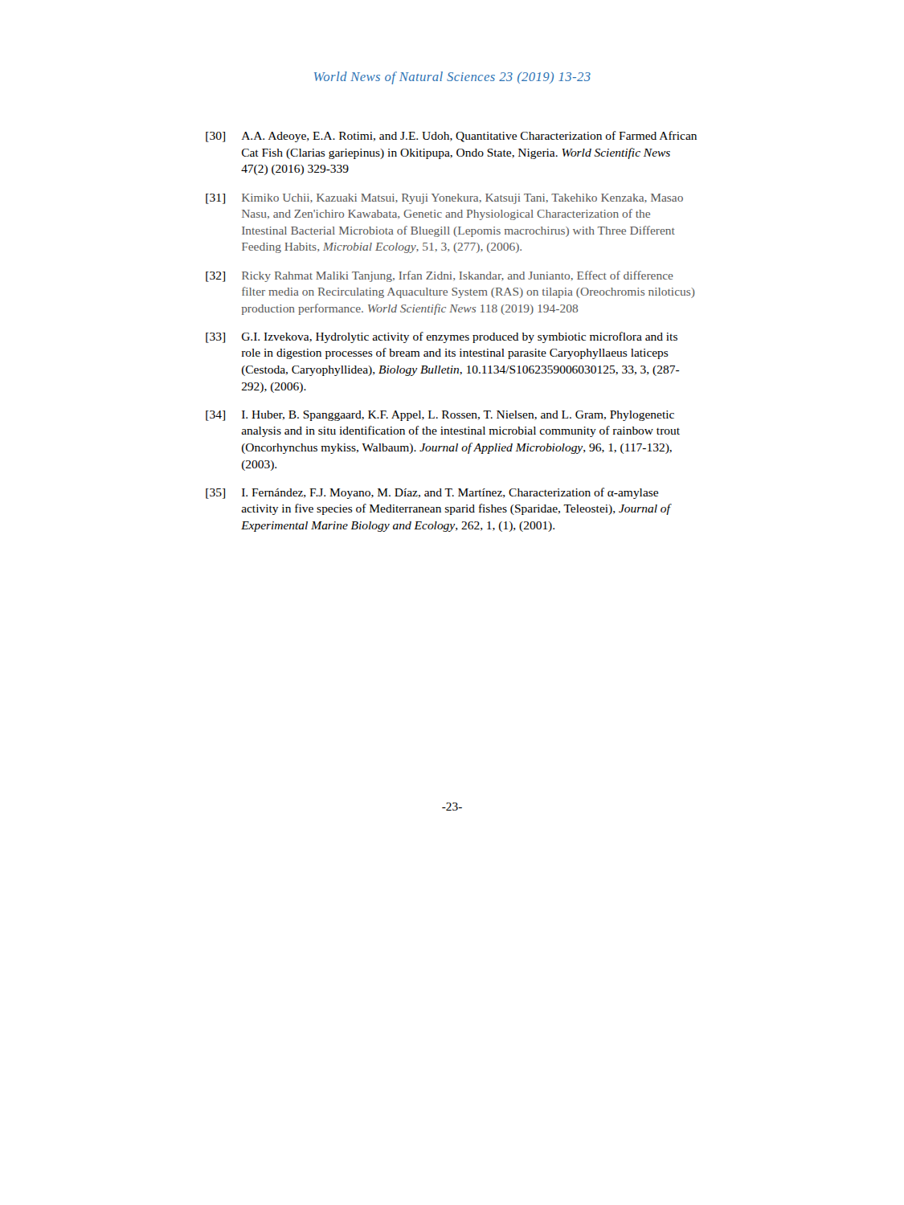World News of Natural Sciences 23 (2019) 13-23
[30] A.A. Adeoye, E.A. Rotimi, and J.E. Udoh, Quantitative Characterization of Farmed African Cat Fish (Clarias gariepinus) in Okitipupa, Ondo State, Nigeria. World Scientific News 47(2) (2016) 329-339
[31] Kimiko Uchii, Kazuaki Matsui, Ryuji Yonekura, Katsuji Tani, Takehiko Kenzaka, Masao Nasu, and Zen'ichiro Kawabata, Genetic and Physiological Characterization of the Intestinal Bacterial Microbiota of Bluegill (Lepomis macrochirus) with Three Different Feeding Habits, Microbial Ecology, 51, 3, (277), (2006).
[32] Ricky Rahmat Maliki Tanjung, Irfan Zidni, Iskandar, and Junianto, Effect of difference filter media on Recirculating Aquaculture System (RAS) on tilapia (Oreochromis niloticus) production performance. World Scientific News 118 (2019) 194-208
[33] G.I. Izvekova, Hydrolytic activity of enzymes produced by symbiotic microflora and its role in digestion processes of bream and its intestinal parasite Caryophyllaeus laticeps (Cestoda, Caryophyllidea), Biology Bulletin, 10.1134/S1062359006030125, 33, 3, (287-292), (2006).
[34] I. Huber, B. Spanggaard, K.F. Appel, L. Rossen, T. Nielsen, and L. Gram, Phylogenetic analysis and in situ identification of the intestinal microbial community of rainbow trout (Oncorhynchus mykiss, Walbaum). Journal of Applied Microbiology, 96, 1, (117-132), (2003).
[35] I. Fernández, F.J. Moyano, M. Díaz, and T. Martínez, Characterization of α-amylase activity in five species of Mediterranean sparid fishes (Sparidae, Teleostei), Journal of Experimental Marine Biology and Ecology, 262, 1, (1), (2001).
-23-